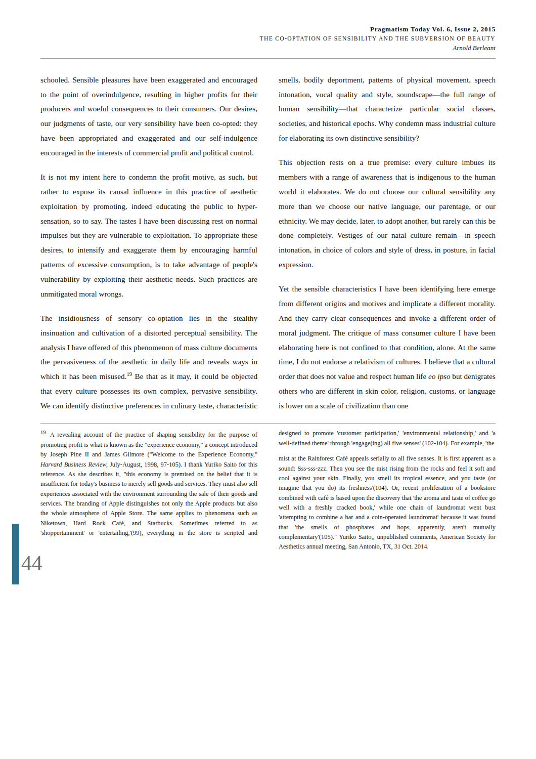Pragmatism Today Vol. 6, Issue 2, 2015
The Co-optation of Sensibility and the Subversion of Beauty
Arnold Berleant
schooled. Sensible pleasures have been exaggerated and encouraged to the point of overindulgence, resulting in higher profits for their producers and woeful consequences to their consumers. Our desires, our judgments of taste, our very sensibility have been co-opted: they have been appropriated and exaggerated and our self-indulgence encouraged in the interests of commercial profit and political control.
It is not my intent here to condemn the profit motive, as such, but rather to expose its causal influence in this practice of aesthetic exploitation by promoting, indeed educating the public to hyper-sensation, so to say. The tastes I have been discussing rest on normal impulses but they are vulnerable to exploitation. To appropriate these desires, to intensify and exaggerate them by encouraging harmful patterns of excessive consumption, is to take advantage of people's vulnerability by exploiting their aesthetic needs. Such practices are unmitigated moral wrongs.
The insidiousness of sensory co-optation lies in the stealthy insinuation and cultivation of a distorted perceptual sensibility. The analysis I have offered of this phenomenon of mass culture documents the pervasiveness of the aesthetic in daily life and reveals ways in which it has been misused.19 Be that as it may, it could be objected that every culture possesses its own complex, pervasive sensibility. We can identify distinctive preferences in culinary taste, characteristic smells, bodily deportment, patterns of physical movement, speech intonation, vocal quality and style, soundscape—the full range of human sensibility—that characterize particular social classes, societies, and historical epochs. Why condemn mass industrial culture for elaborating its own distinctive sensibility?
This objection rests on a true premise: every culture imbues its members with a range of awareness that is indigenous to the human world it elaborates. We do not choose our cultural sensibility any more than we choose our native language, our parentage, or our ethnicity. We may decide, later, to adopt another, but rarely can this be done completely. Vestiges of our natal culture remain—in speech intonation, in choice of colors and style of dress, in posture, in facial expression.
Yet the sensible characteristics I have been identifying here emerge from different origins and motives and implicate a different morality. And they carry clear consequences and invoke a different order of moral judgment. The critique of mass consumer culture I have been elaborating here is not confined to that condition, alone. At the same time, I do not endorse a relativism of cultures. I believe that a cultural order that does not value and respect human life eo ipso but denigrates others who are different in skin color, religion, customs, or language is lower on a scale of civilization than one
19 A revealing account of the practice of shaping sensibility for the purpose of promoting profit is what is known as the "experience economy," a concept introduced by Joseph Pine II and James Gilmore ("Welcome to the Experience Economy," Harvard Business Review, July-August, 1998, 97-105). I thank Yuriko Saito for this reference. As she describes it, "this economy is premised on the belief that it is insufficient for today's business to merely sell goods and services. They must also sell experiences associated with the environment surrounding the sale of their goods and services. The branding of Apple distinguishes not only the Apple products but also the whole atmosphere of Apple Store. The same applies to phenomena such as Niketown, Hard Rock Café, and Starbucks. Sometimes referred to as 'shoppertainment' or 'entertailing,'(99), everything in the store is scripted and designed to promote 'customer participation,' 'environmental relationship,' and 'a well-defined theme' through 'engage(ing) all five senses' (102-104). For example, 'the
mist at the Rainforest Café appeals serially to all five senses. It is first apparent as a sound: Sss-sss-zzz. Then you see the mist rising from the rocks and feel it soft and cool against your skin. Finally, you smell its tropical essence, and you taste (or imagine that you do) its freshness'(104). Or, recent proliferation of a bookstore combined with café is based upon the discovery that 'the aroma and taste of coffee go well with a freshly cracked book,' while one chain of laundromat went bust 'attempting to combine a bar and a coin-operated laundromat' because it was found that 'the smells of phosphates and hops, apparently, aren't mutually complementary'(105)." Yuriko Saito,, unpublished comments, American Society for Aesthetics annual meeting, San Antonio, TX, 31 Oct. 2014.
44